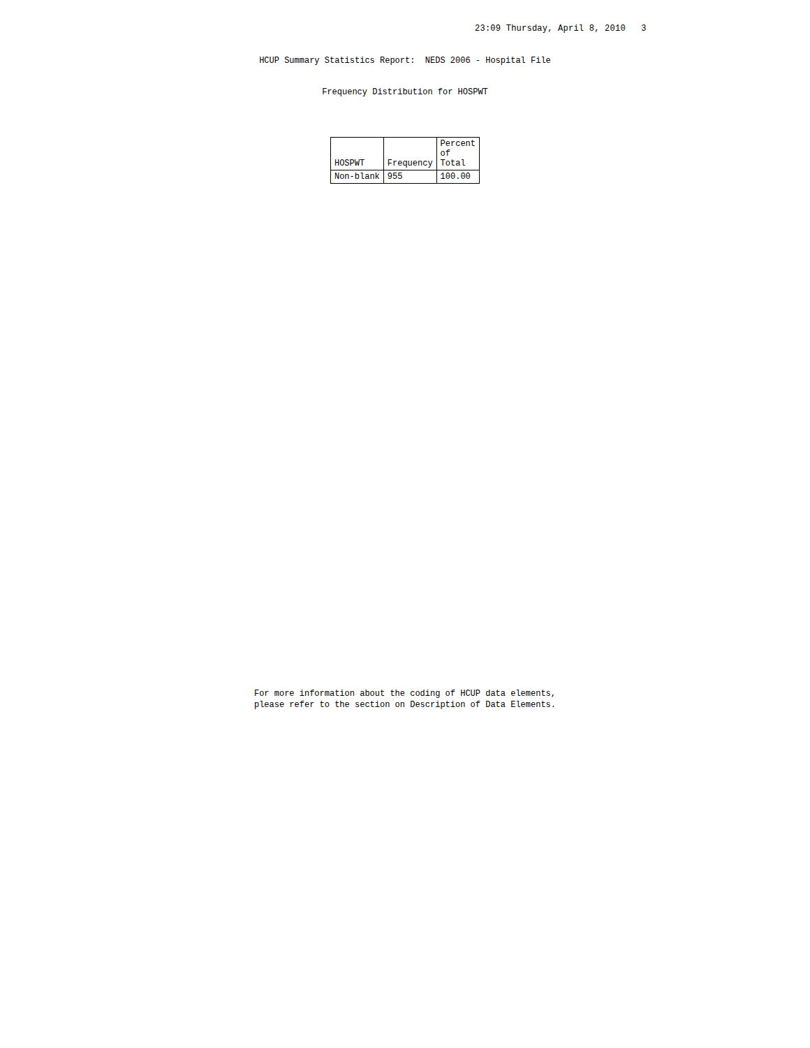23:09 Thursday, April 8, 2010 3
HCUP Summary Statistics Report: NEDS 2006 - Hospital File Frequency Distribution for HOSPWT
| HOSPWT | Frequency | Percent of Total |
| --- | --- | --- |
| Non-blank | 955 | 100.00 |
For more information about the coding of HCUP data elements, please refer to the section on Description of Data Elements.